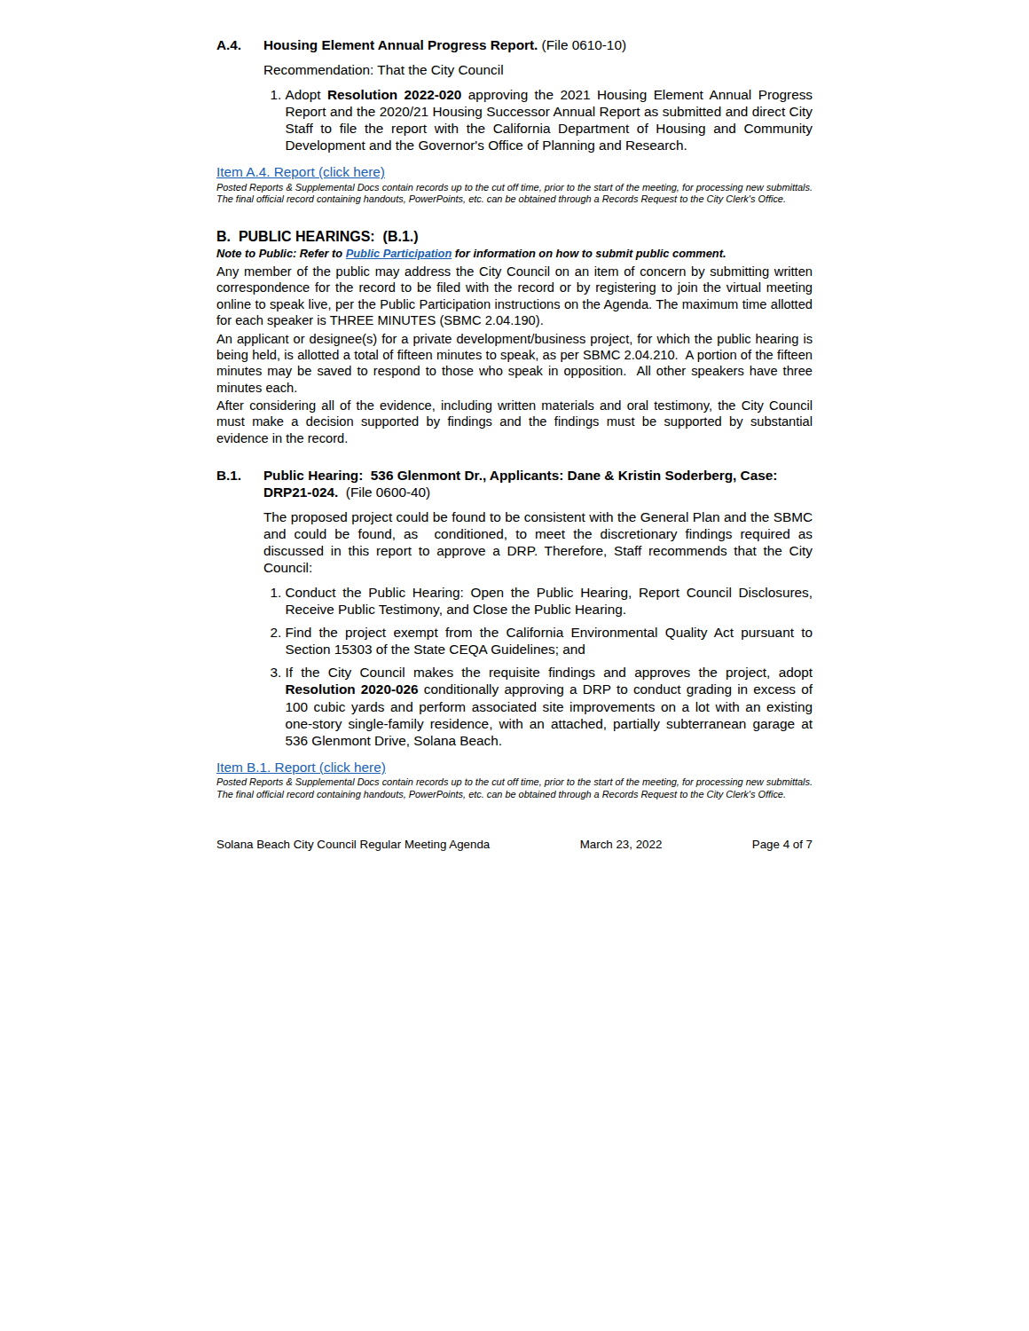A.4.
Housing Element Annual Progress Report. (File 0610-10)
Recommendation: That the City Council
Adopt Resolution 2022-020 approving the 2021 Housing Element Annual Progress Report and the 2020/21 Housing Successor Annual Report as submitted and direct City Staff to file the report with the California Department of Housing and Community Development and the Governor's Office of Planning and Research.
Item A.4. Report (click here)
Posted Reports & Supplemental Docs contain records up to the cut off time, prior to the start of the meeting, for processing new submittals. The final official record containing handouts, PowerPoints, etc. can be obtained through a Records Request to the City Clerk's Office.
B. PUBLIC HEARINGS: (B.1.)
Note to Public: Refer to Public Participation for information on how to submit public comment.
Any member of the public may address the City Council on an item of concern by submitting written correspondence for the record to be filed with the record or by registering to join the virtual meeting online to speak live, per the Public Participation instructions on the Agenda. The maximum time allotted for each speaker is THREE MINUTES (SBMC 2.04.190).
An applicant or designee(s) for a private development/business project, for which the public hearing is being held, is allotted a total of fifteen minutes to speak, as per SBMC 2.04.210. A portion of the fifteen minutes may be saved to respond to those who speak in opposition. All other speakers have three minutes each.
After considering all of the evidence, including written materials and oral testimony, the City Council must make a decision supported by findings and the findings must be supported by substantial evidence in the record.
B.1.
Public Hearing: 536 Glenmont Dr., Applicants: Dane & Kristin Soderberg, Case: DRP21-024. (File 0600-40)
The proposed project could be found to be consistent with the General Plan and the SBMC and could be found, as conditioned, to meet the discretionary findings required as discussed in this report to approve a DRP. Therefore, Staff recommends that the City Council:
Conduct the Public Hearing: Open the Public Hearing, Report Council Disclosures, Receive Public Testimony, and Close the Public Hearing.
Find the project exempt from the California Environmental Quality Act pursuant to Section 15303 of the State CEQA Guidelines; and
If the City Council makes the requisite findings and approves the project, adopt Resolution 2020-026 conditionally approving a DRP to conduct grading in excess of 100 cubic yards and perform associated site improvements on a lot with an existing one-story single-family residence, with an attached, partially subterranean garage at 536 Glenmont Drive, Solana Beach.
Item B.1. Report (click here)
Posted Reports & Supplemental Docs contain records up to the cut off time, prior to the start of the meeting, for processing new submittals. The final official record containing handouts, PowerPoints, etc. can be obtained through a Records Request to the City Clerk's Office.
Solana Beach City Council Regular Meeting Agenda
March 23, 2022
Page 4 of 7